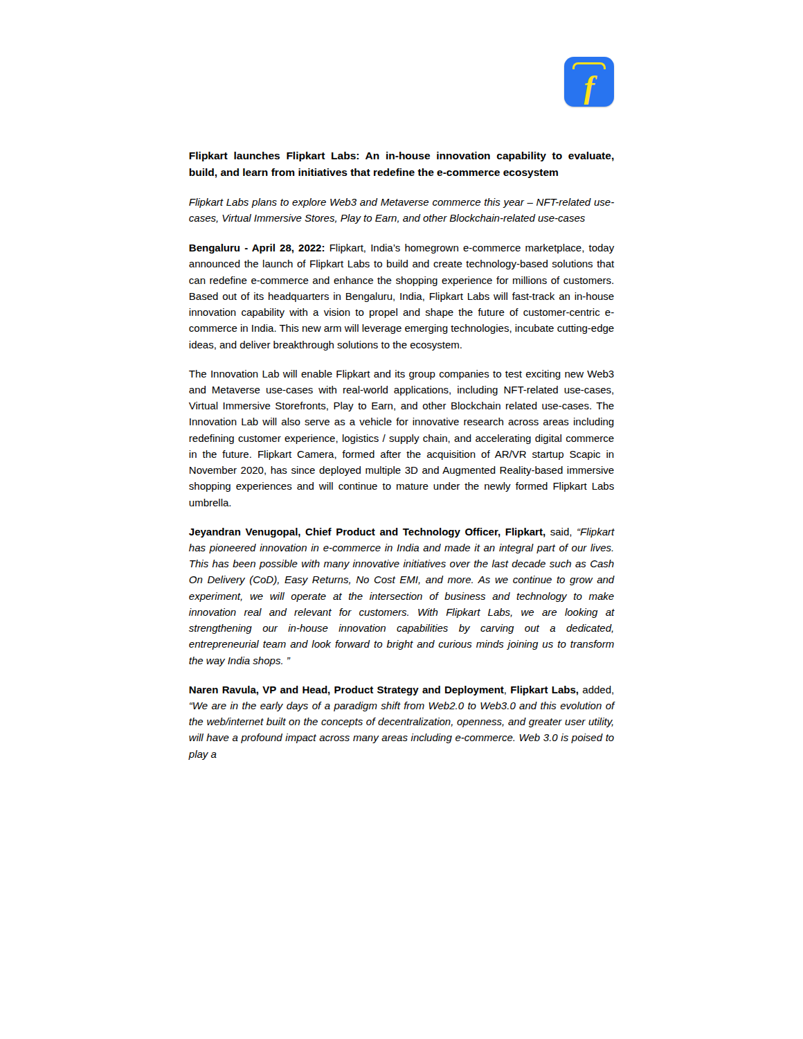f
Flipkart launches Flipkart Labs: An in-house innovation capability to evaluate, build, and learn from initiatives that redefine the e-commerce ecosystem
Flipkart Labs plans to explore Web3 and Metaverse commerce this year – NFT-related use-cases, Virtual Immersive Stores, Play to Earn, and other Blockchain-related use-cases
Bengaluru - April 28, 2022: Flipkart, India’s homegrown e-commerce marketplace, today announced the launch of Flipkart Labs to build and create technology-based solutions that can redefine e-commerce and enhance the shopping experience for millions of customers. Based out of its headquarters in Bengaluru, India, Flipkart Labs will fast-track an in-house innovation capability with a vision to propel and shape the future of customer-centric e-commerce in India. This new arm will leverage emerging technologies, incubate cutting-edge ideas, and deliver breakthrough solutions to the ecosystem.
The Innovation Lab will enable Flipkart and its group companies to test exciting new Web3 and Metaverse use-cases with real-world applications, including NFT-related use-cases, Virtual Immersive Storefronts, Play to Earn, and other Blockchain related use-cases. The Innovation Lab will also serve as a vehicle for innovative research across areas including redefining customer experience, logistics / supply chain, and accelerating digital commerce in the future. Flipkart Camera, formed after the acquisition of AR/VR startup Scapic in November 2020, has since deployed multiple 3D and Augmented Reality-based immersive shopping experiences and will continue to mature under the newly formed Flipkart Labs umbrella.
Jeyandran Venugopal, Chief Product and Technology Officer, Flipkart, said, “Flipkart has pioneered innovation in e-commerce in India and made it an integral part of our lives. This has been possible with many innovative initiatives over the last decade such as Cash On Delivery (CoD), Easy Returns, No Cost EMI, and more. As we continue to grow and experiment, we will operate at the intersection of business and technology to make innovation real and relevant for customers. With Flipkart Labs, we are looking at strengthening our in-house innovation capabilities by carving out a dedicated, entrepreneurial team and look forward to bright and curious minds joining us to transform the way India shops. ”
Naren Ravula, VP and Head, Product Strategy and Deployment, Flipkart Labs, added, “We are in the early days of a paradigm shift from Web2.0 to Web3.0 and this evolution of the web/internet built on the concepts of decentralization, openness, and greater user utility, will have a profound impact across many areas including e-commerce. Web 3.0 is poised to play a